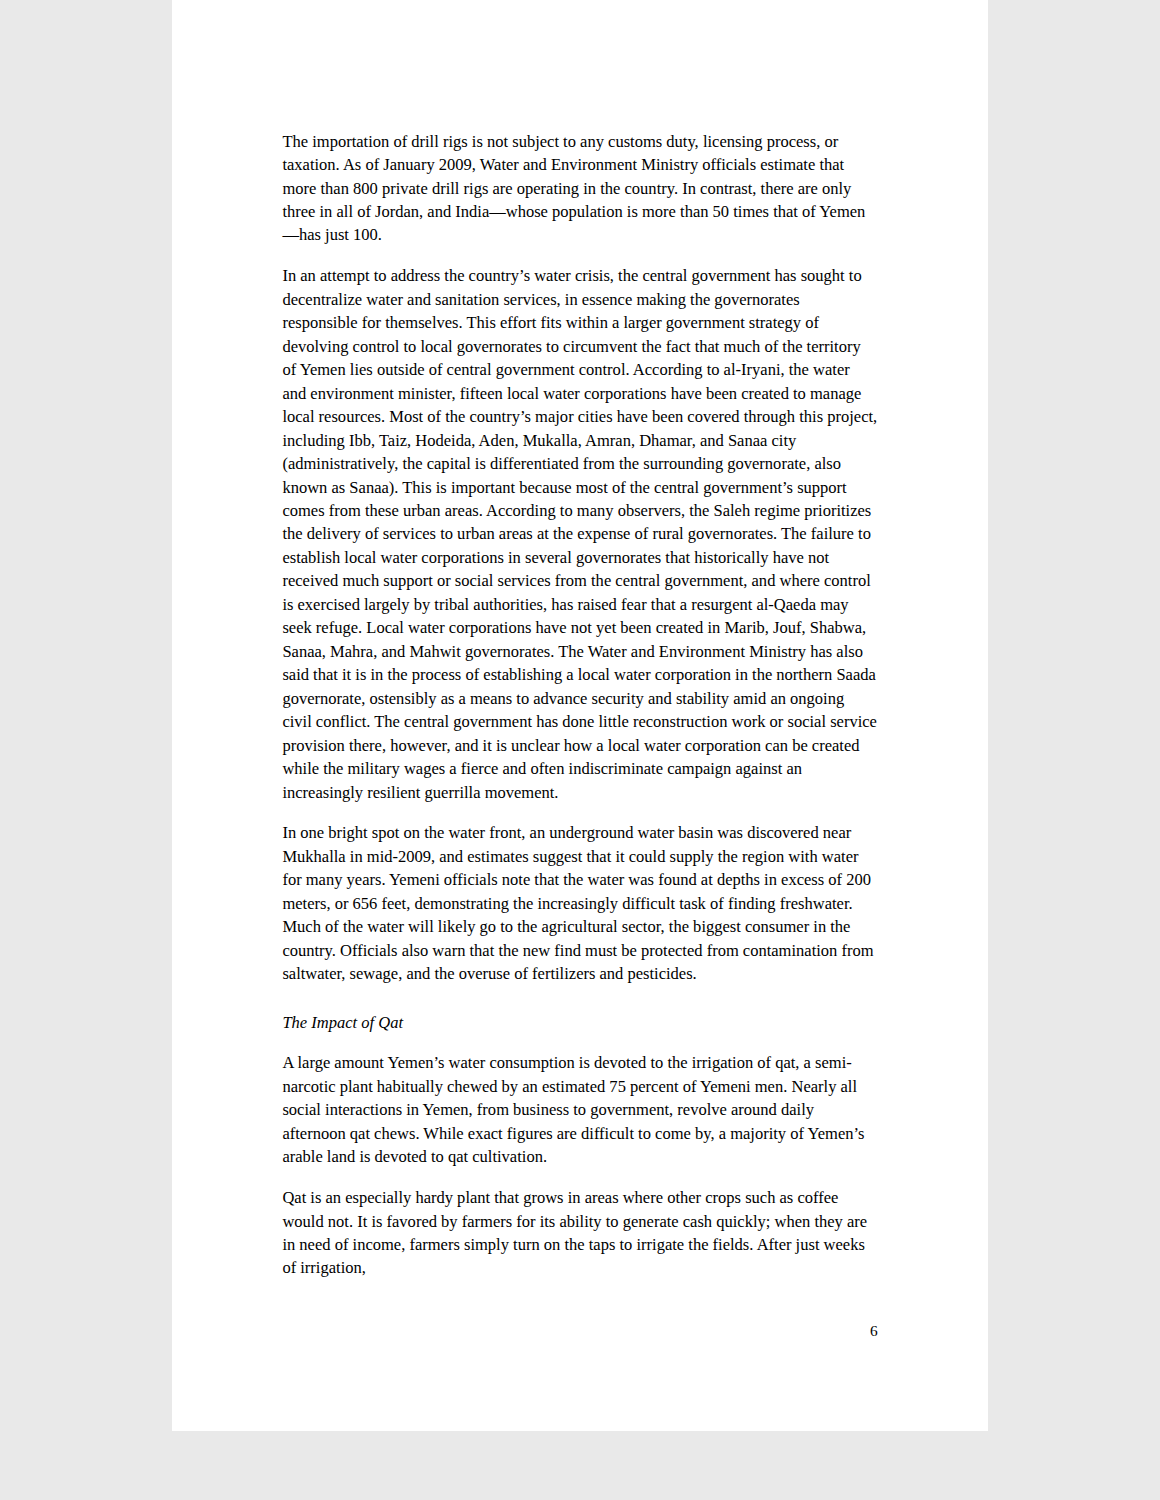The importation of drill rigs is not subject to any customs duty, licensing process, or taxation. As of January 2009, Water and Environment Ministry officials estimate that more than 800 private drill rigs are operating in the country. In contrast, there are only three in all of Jordan, and India—whose population is more than 50 times that of Yemen—has just 100.
In an attempt to address the country’s water crisis, the central government has sought to decentralize water and sanitation services, in essence making the governorates responsible for themselves. This effort fits within a larger government strategy of devolving control to local governorates to circumvent the fact that much of the territory of Yemen lies outside of central government control. According to al-Iryani, the water and environment minister, fifteen local water corporations have been created to manage local resources. Most of the country’s major cities have been covered through this project, including Ibb, Taiz, Hodeida, Aden, Mukalla, Amran, Dhamar, and Sanaa city (administratively, the capital is differentiated from the surrounding governorate, also known as Sanaa). This is important because most of the central government’s support comes from these urban areas. According to many observers, the Saleh regime prioritizes the delivery of services to urban areas at the expense of rural governorates. The failure to establish local water corporations in several governorates that historically have not received much support or social services from the central government, and where control is exercised largely by tribal authorities, has raised fear that a resurgent al-Qaeda may seek refuge. Local water corporations have not yet been created in Marib, Jouf, Shabwa, Sanaa, Mahra, and Mahwit governorates. The Water and Environment Ministry has also said that it is in the process of establishing a local water corporation in the northern Saada governorate, ostensibly as a means to advance security and stability amid an ongoing civil conflict. The central government has done little reconstruction work or social service provision there, however, and it is unclear how a local water corporation can be created while the military wages a fierce and often indiscriminate campaign against an increasingly resilient guerrilla movement.
In one bright spot on the water front, an underground water basin was discovered near Mukhalla in mid-2009, and estimates suggest that it could supply the region with water for many years. Yemeni officials note that the water was found at depths in excess of 200 meters, or 656 feet, demonstrating the increasingly difficult task of finding freshwater. Much of the water will likely go to the agricultural sector, the biggest consumer in the country. Officials also warn that the new find must be protected from contamination from saltwater, sewage, and the overuse of fertilizers and pesticides.
The Impact of Qat
A large amount Yemen’s water consumption is devoted to the irrigation of qat, a semi-narcotic plant habitually chewed by an estimated 75 percent of Yemeni men. Nearly all social interactions in Yemen, from business to government, revolve around daily afternoon qat chews. While exact figures are difficult to come by, a majority of Yemen’s arable land is devoted to qat cultivation.
Qat is an especially hardy plant that grows in areas where other crops such as coffee would not. It is favored by farmers for its ability to generate cash quickly; when they are in need of income, farmers simply turn on the taps to irrigate the fields. After just weeks of irrigation,
6